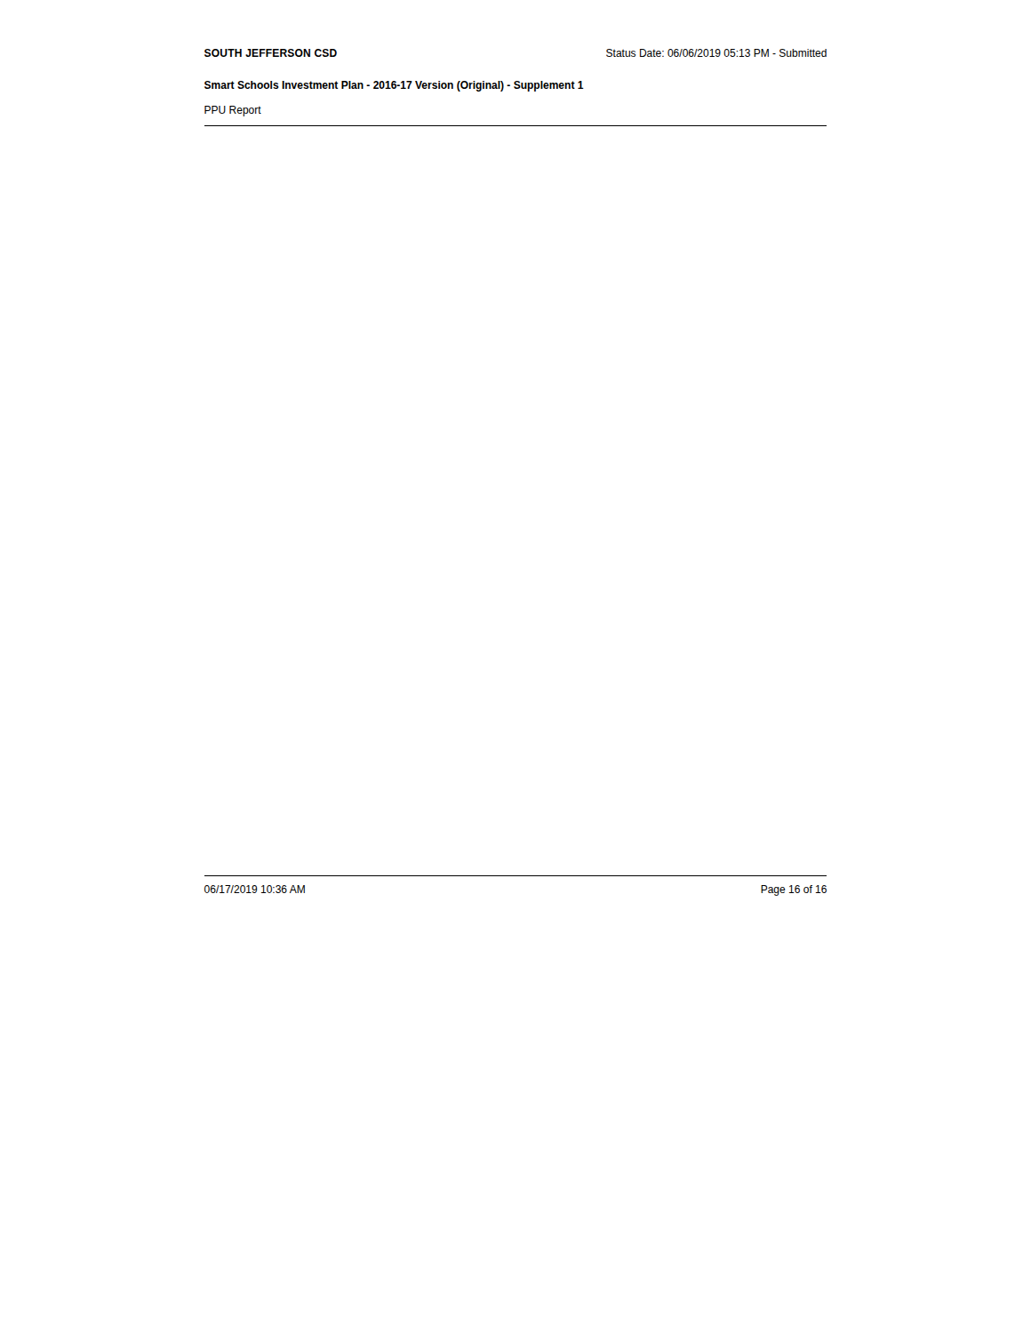SOUTH JEFFERSON CSD
Status Date: 06/06/2019 05:13 PM - Submitted
Smart Schools Investment Plan - 2016-17 Version (Original) - Supplement 1
PPU Report
06/17/2019 10:36 AM
Page 16 of 16